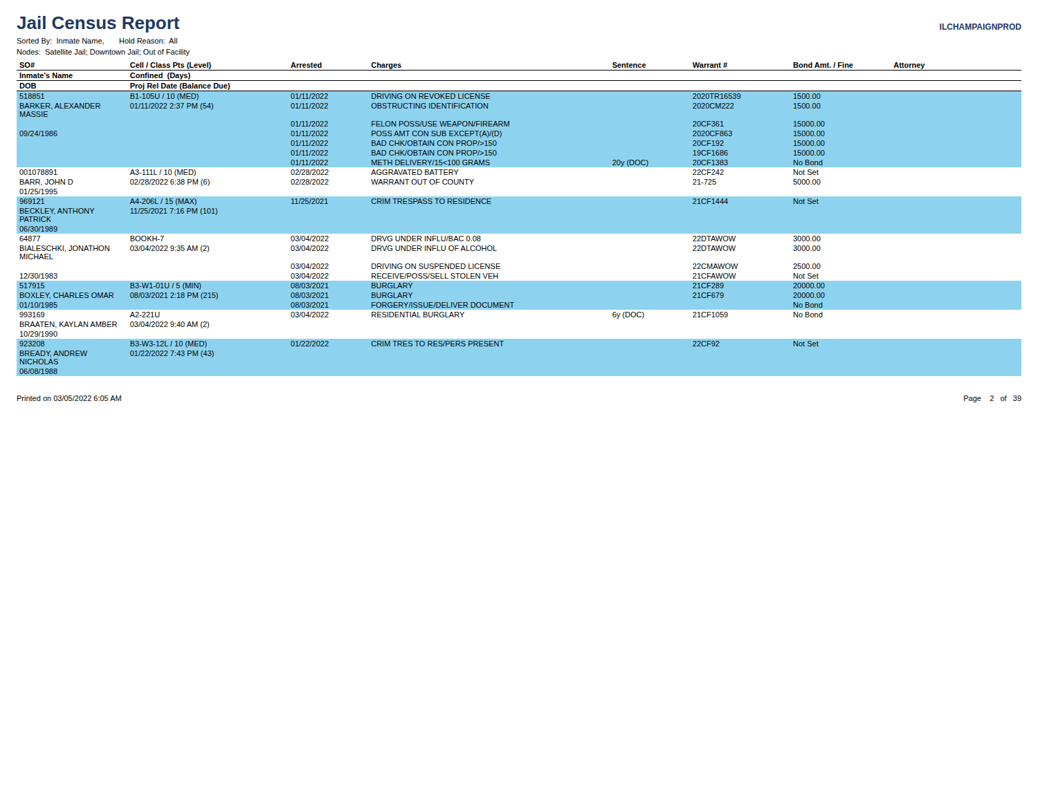ILCHAMPAIGNPROD
Jail Census Report
Sorted By: Inmate Name, Hold Reason: All
Nodes: Satellite Jail; Downtown Jail; Out of Facility
| SO# | Cell / Class Pts (Level) | Arrested | Charges | Sentence | Warrant # | Bond Amt. / Fine | Attorney |
| --- | --- | --- | --- | --- | --- | --- | --- |
| Inmate's Name | Confined (Days) | | | | | | |
| DOB | Proj Rel Date (Balance Due) | | | | | | |
| 518851 | B1-105U / 10 (MED) | 01/11/2022 | DRIVING ON REVOKED LICENSE | | 2020TR16539 | 1500.00 | |
| BARKER, ALEXANDER MASSIE | 01/11/2022 2:37 PM (54) | 01/11/2022 | OBSTRUCTING IDENTIFICATION | | 2020CM222 | 1500.00 | |
| | | 01/11/2022 | FELON POSS/USE WEAPON/FIREARM | | 20CF361 | 15000.00 | |
| 09/24/1986 | | 01/11/2022 | POSS AMT CON SUB EXCEPT(A)/(D) | | 2020CF863 | 15000.00 | |
| | | 01/11/2022 | BAD CHK/OBTAIN CON PROP/>150 | | 20CF192 | 15000.00 | |
| | | 01/11/2022 | BAD CHK/OBTAIN CON PROP/>150 | | 19CF1686 | 15000.00 | |
| | | 01/11/2022 | METH DELIVERY/15<100 GRAMS | 20y (DOC) | 20CF1383 | No Bond | |
| 001078891 | A3-111L / 10 (MED) | 02/28/2022 | AGGRAVATED BATTERY | | 22CF242 | Not Set | |
| BARR, JOHN D | 02/28/2022 6:38 PM (6) | 02/28/2022 | WARRANT OUT OF COUNTY | | 21-725 | 5000.00 | |
| 01/25/1995 | | | | | | | |
| 969121 | A4-206L / 15 (MAX) | 11/25/2021 | CRIM TRESPASS TO RESIDENCE | | 21CF1444 | Not Set | |
| BECKLEY, ANTHONY PATRICK | 11/25/2021 7:16 PM (101) | | | | | | |
| 06/30/1989 | | | | | | | |
| 64877 | BOOKH-7 | 03/04/2022 | DRVG UNDER INFLU/BAC 0.08 | | 22DTAWOW | 3000.00 | |
| BIALESCHKI, JONATHON MICHAEL | 03/04/2022 9:35 AM (2) | 03/04/2022 | DRVG UNDER INFLU OF ALCOHOL | | 22DTAWOW | 3000.00 | |
| | | 03/04/2022 | DRIVING ON SUSPENDED LICENSE | | 22CMAWOW | 2500.00 | |
| 12/30/1983 | | 03/04/2022 | RECEIVE/POSS/SELL STOLEN VEH | | 21CFAWOW | Not Set | |
| 517915 | B3-W1-01U / 5 (MIN) | 08/03/2021 | BURGLARY | | 21CF289 | 20000.00 | |
| BOXLEY, CHARLES OMAR | 08/03/2021 2:18 PM (215) | 08/03/2021 | BURGLARY | | 21CF679 | 20000.00 | |
| 01/10/1985 | | 08/03/2021 | FORGERY/ISSUE/DELIVER DOCUMENT | | | No Bond | |
| 993169 | A2-221U | 03/04/2022 | RESIDENTIAL BURGLARY | 6y (DOC) | 21CF1059 | No Bond | |
| BRAATEN, KAYLAN AMBER | 03/04/2022 9:40 AM (2) | | | | | | |
| 10/29/1990 | | | | | | | |
| 923208 | B3-W3-12L / 10 (MED) | 01/22/2022 | CRIM TRES TO RES/PERS PRESENT | | 22CF92 | Not Set | |
| BREADY, ANDREW NICHOLAS | 01/22/2022 7:43 PM (43) | | | | | | |
| 06/08/1988 | | | | | | | |
Printed on 03/05/2022 6:05 AM Page 2 of 39